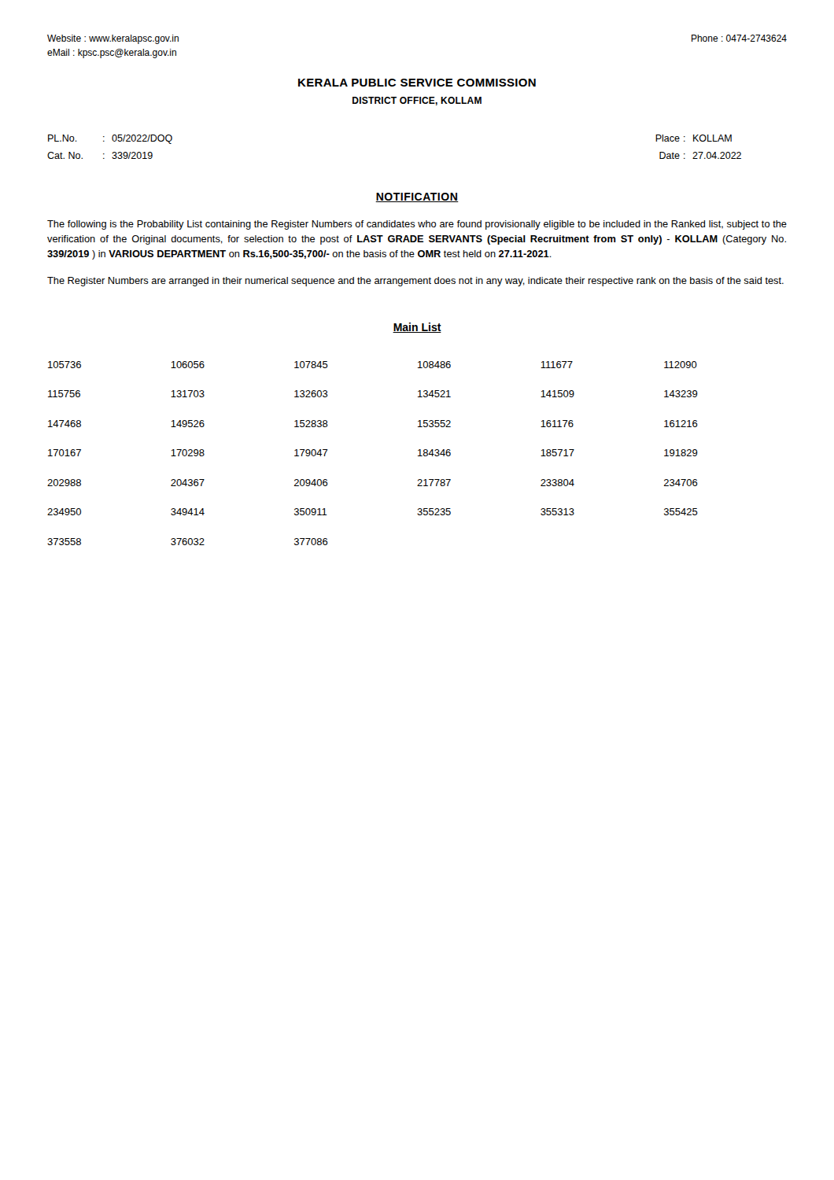Website : www.keralapsc.gov.in
eMail : kpsc.psc@kerala.gov.in
Phone : 0474-2743624
KERALA PUBLIC SERVICE COMMISSION
DISTRICT OFFICE, KOLLAM
| PL.No. | : | 05/2022/DOQ | Place | : | KOLLAM |
| Cat. No. | : | 339/2019 | Date | : | 27.04.2022 |
NOTIFICATION
The following is the Probability List containing the Register Numbers of candidates who are found provisionally eligible to be included in the Ranked list, subject to the verification of the Original documents, for selection to the post of LAST GRADE SERVANTS (Special Recruitment from ST only) - KOLLAM (Category No. 339/2019 ) in VARIOUS DEPARTMENT on Rs.16,500-35,700/- on the basis of the OMR test held on 27.11-2021.
The Register Numbers are arranged in their numerical sequence and the arrangement does not in any way, indicate their respective rank on the basis of the said test.
Main List
| 105736 | 106056 | 107845 | 108486 | 111677 | 112090 |
| 115756 | 131703 | 132603 | 134521 | 141509 | 143239 |
| 147468 | 149526 | 152838 | 153552 | 161176 | 161216 |
| 170167 | 170298 | 179047 | 184346 | 185717 | 191829 |
| 202988 | 204367 | 209406 | 217787 | 233804 | 234706 |
| 234950 | 349414 | 350911 | 355235 | 355313 | 355425 |
| 373558 | 376032 | 377086 | | | |